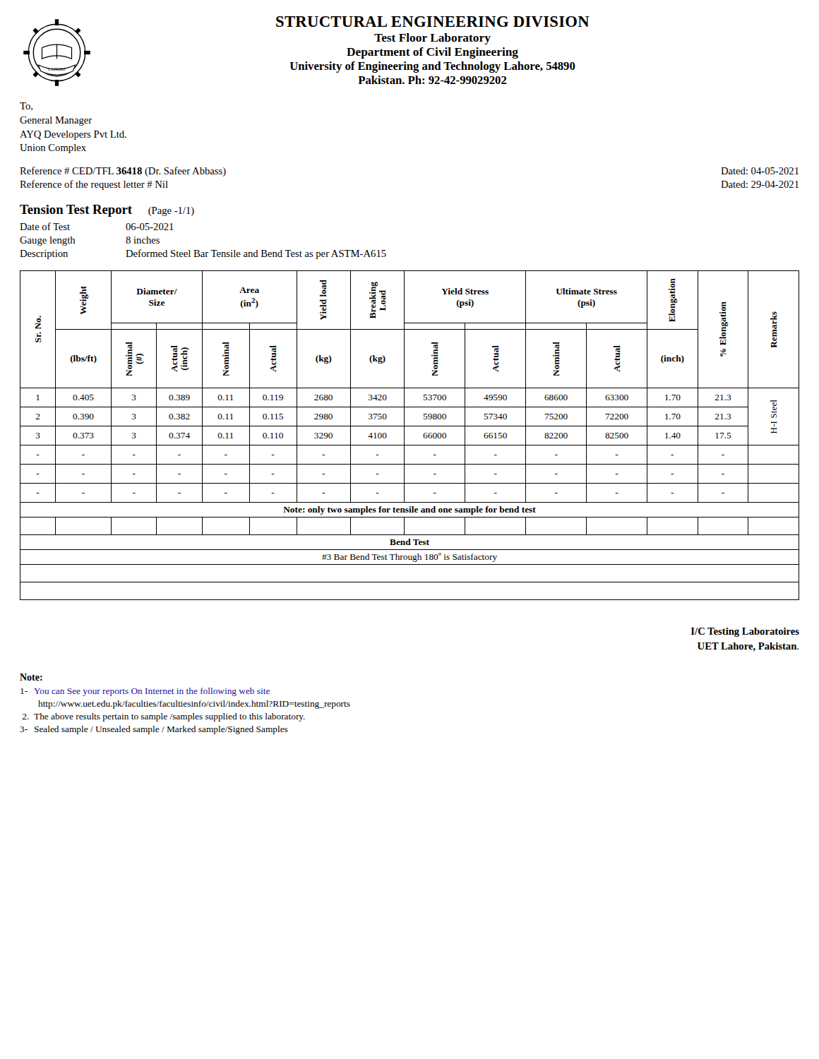LAHORE
STRUCTURAL ENGINEERING DIVISION
Test Floor Laboratory
Department of Civil Engineering
University of Engineering and Technology Lahore, 54890
Pakistan. Ph: 92-42-99029202
To,
General Manager
AYQ Developers Pvt Ltd.
Union Complex
Reference # CED/TFL 36418 (Dr. Safeer Abbass)
Dated: 04-05-2021
Reference of the request letter # Nil
Dated: 29-04-2021
Tension Test Report (Page -1/1)
| Date of Test | 06-05-2021 |
| Gauge length | 8 inches |
| Description | Deformed Steel Bar Tensile and Bend Test as per ASTM-A615 |
| Sr. No. | Weight | Diameter/ Size | Area (in 2 ) | Yield load | Breaking Load | Yield Stress (psi) | Ultimate Stress (psi) | Elongation | % Elongation | Remarks |
| --- | --- | --- | --- | --- | --- | --- | --- | --- | --- | --- |
| (lbs/ft) | Nominal (#) | Actual (inch) | Nominal | Actual | (kg) | (kg) | Nominal | Actual | Nominal | Actual | (inch) |
| 1 | 0.405 | 3 | 0.389 | 0.11 | 0.119 | 2680 | 3420 | 53700 | 49590 | 68600 | 63300 | 1.70 | 21.3 | H-I Steel |
| 2 | 0.390 | 3 | 0.382 | 0.11 | 0.115 | 2980 | 3750 | 59800 | 57340 | 75200 | 72200 | 1.70 | 21.3 |
| 3 | 0.373 | 3 | 0.374 | 0.11 | 0.110 | 3290 | 4100 | 66000 | 66150 | 82200 | 82500 | 1.40 | 17.5 |
| - | - | - | - | - | - | - | - | - | - | - | - | - | - | |
| - | - | - | - | - | - | - | - | - | - | - | - | - | - | |
| - | - | - | - | - | - | - | - | - | - | - | - | - | - | |
| Note: only two samples for tensile and one sample for bend test |
| Bend Test |
| #3 Bar Bend Test Through 180º is Satisfactory |
I/C Testing Laboratoires
UET Lahore, Pakistan.
Note:
1-
You can See your reports On Internet in the following web site
http://www.uet.edu.pk/faculties/facultiesinfo/civil/index.html?RID=testing_reports
2.
The above results pertain to sample /samples supplied to this laboratory.
3-
Sealed sample / Unsealed sample / Marked sample/Signed Samples